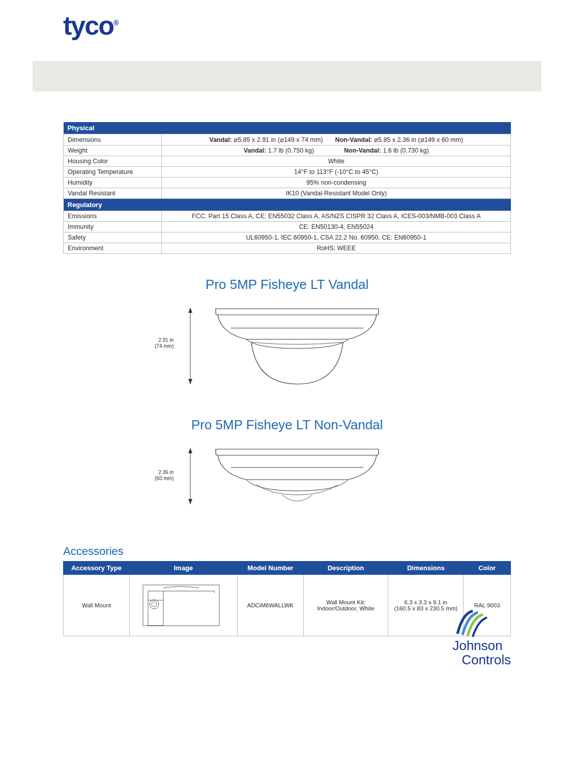tyco®
| Physical |
| --- |
| Dimensions | Vandal: ⌀5.85 x 2.91 in (⌀149 x 74 mm) Non-Vandal: ⌀5.85 x 2.36 in (⌀149 x 60 mm) |
| Weight | Vandal: 1.7 lb (0.750 kg) Non-Vandal: 1.6 lb (0.730 kg) |
| Housing Color | White |
| Operating Temperature | 14°F to 113°F (-10°C to 45°C) |
| Humidity | 95% non-condensing |
| Vandal Resistant | IK10 (Vandal-Resistant Model Only) |
| Regulatory |
| Emissions | FCC: Part 15 Class A, CE: EN55032 Class A, AS/NZS CISPR 32 Class A, ICES-003/NMB-003 Class A |
| Immunity | CE: EN50130-4, EN55024 |
| Safety | UL60950-1, IEC 60950-1, CSA 22.2 No. 60950, CE: EN60950-1 |
| Environment | RoHS; WEEE |
Pro 5MP Fisheye LT Vandal
2.91 in
(74 mm)
Pro 5MP Fisheye LT Non-Vandal
2.36 in
(60 mm)
Accessories
| Accessory Type | Image | Model Number | Description | Dimensions | Color |
| --- | --- | --- | --- | --- | --- |
| Wall Mount | | ADCiM6WALLWK | Wall Mount Kit: Indoor/Outdoor, White | 6.3 x 3.3 x 9.1 in (160.5 x 83 x 230.5 mm) | RAL 9003 |
JohnsonControls